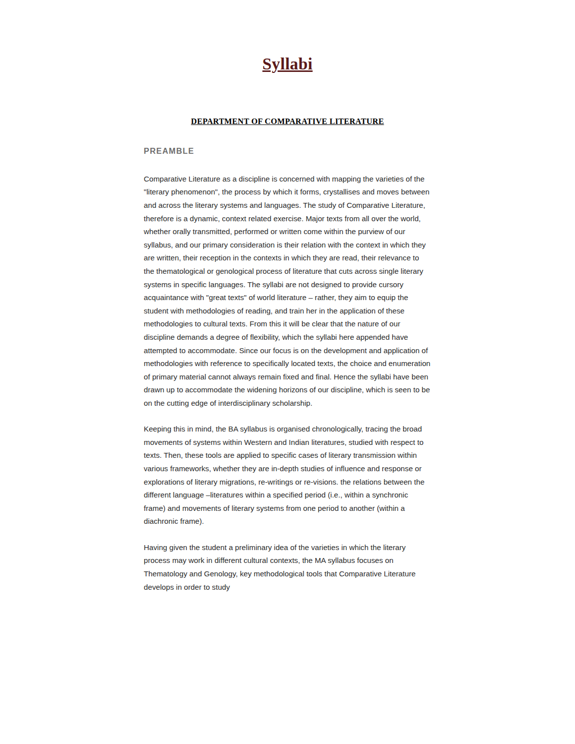Syllabi
DEPARTMENT OF COMPARATIVE LITERATURE
PREAMBLE
Comparative Literature as a discipline is concerned with mapping the varieties of the "literary phenomenon", the process by which it forms, crystallises and moves between and across the literary systems and languages. The study of Comparative Literature, therefore is a dynamic, context related exercise. Major texts from all over the world, whether orally transmitted, performed or written come within the purview of our syllabus, and our primary consideration is their relation with the context in which they are written, their reception in the contexts in which they are read, their relevance to the thematological or genological process of literature that cuts across single literary systems in specific languages. The syllabi are not designed to provide cursory acquaintance with "great texts" of world literature – rather, they aim to equip the student with methodologies of reading, and train her in the application of these methodologies to cultural texts. From this it will be clear that the nature of our discipline demands a degree of flexibility, which the syllabi here appended have attempted to accommodate. Since our focus is on the development and application of methodologies with reference to specifically located texts, the choice and enumeration of primary material cannot always remain fixed and final. Hence the syllabi have been drawn up to accommodate the widening horizons of our discipline, which is seen to be on the cutting edge of interdisciplinary scholarship.
Keeping this in mind, the BA syllabus is organised chronologically, tracing the broad movements of systems within Western and Indian literatures, studied with respect to texts. Then, these tools are applied to specific cases of literary transmission within various frameworks, whether they are in-depth studies of influence and response or explorations of literary migrations, re-writings or re-visions. the relations between the different language –literatures within a specified period (i.e., within a synchronic frame) and movements of literary systems from one period to another (within a diachronic frame).
Having given the student a preliminary idea of the varieties in which the literary process may work in different cultural contexts, the MA syllabus focuses on Thematology and Genology, key methodological tools that Comparative Literature develops in order to study